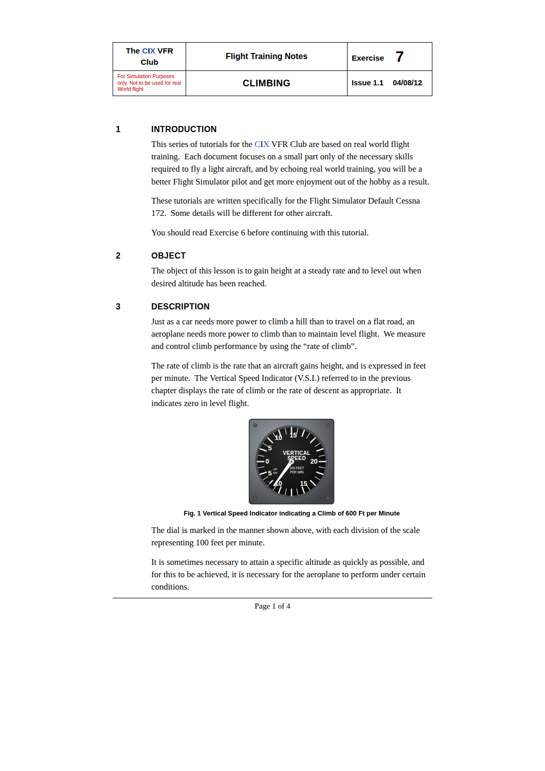| The C I X VFR Club | Flight Training Notes | Exercise 7 |
| For Simulation Purposes only. Not to be used for real World flight | CLIMBING | Issue 1.1 04/08/12 |
1 INTRODUCTION
This series of tutorials for the CIX VFR Club are based on real world flight training. Each document focuses on a small part only of the necessary skills required to fly a light aircraft, and by echoing real world training, you will be a better Flight Simulator pilot and get more enjoyment out of the hobby as a result.
These tutorials are written specifically for the Flight Simulator Default Cessna 172. Some details will be different for other aircraft.
You should read Exercise 6 before continuing with this tutorial.
2 OBJECT
The object of this lesson is to gain height at a steady rate and to level out when desired altitude has been reached.
3 DESCRIPTION
Just as a car needs more power to climb a hill than to travel on a flat road, an aeroplane needs more power to climb than to maintain level flight. We measure and control climb performance by using the “rate of climb”.
The rate of climb is the rate that an aircraft gains height, and is expressed in feet per minute. The Vertical Speed Indicator (V.S.I.) referred to in the previous chapter displays the rate of climb or the rate of descent as appropriate. It indicates zero in level flight.
0 5 10 15 20 5 10 15 VERTICAL SPEED 100 FEET PER MIN UP DN
Fig. 1 Vertical Speed Indicator indicating a Climb of 600 Ft per Minute
The dial is marked in the manner shown above, with each division of the scale representing 100 feet per minute.
It is sometimes necessary to attain a specific altitude as quickly as possible, and for this to be achieved, it is necessary for the aeroplane to perform under certain conditions.
Page 1 of 4